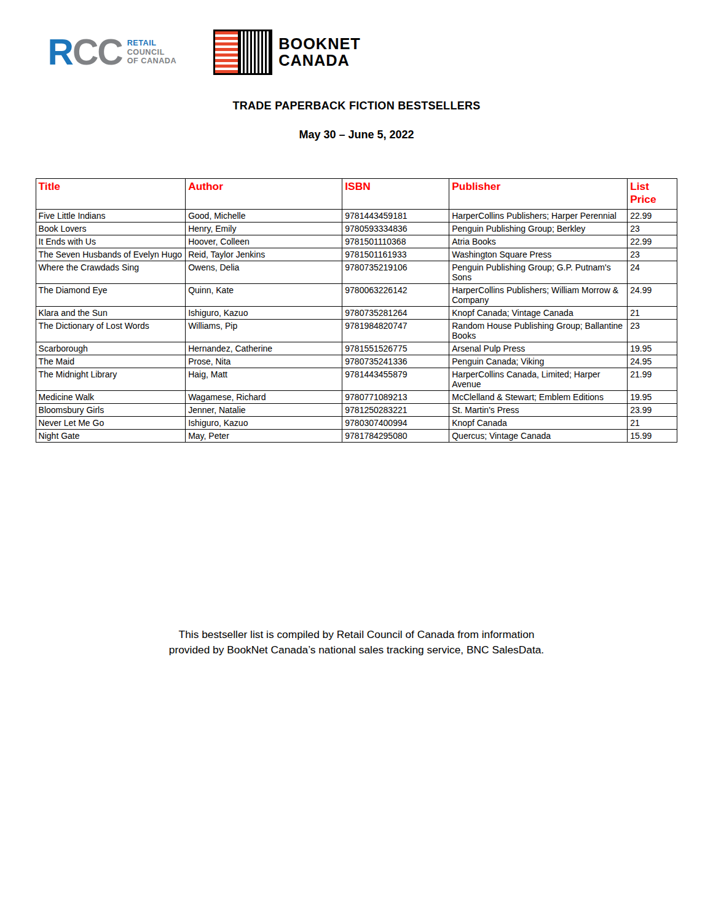RCC
RETAIL
COUNCIL
OF CANADA
BOOKNET
CANADA
TRADE PAPERBACK FICTION BESTSELLERS
May 30 – June 5, 2022
| Title | Author | ISBN | Publisher | List Price |
| --- | --- | --- | --- | --- |
| Five Little Indians | Good, Michelle | 9781443459181 | HarperCollins Publishers; Harper Perennial | 22.99 |
| Book Lovers | Henry, Emily | 9780593334836 | Penguin Publishing Group; Berkley | 23 |
| It Ends with Us | Hoover, Colleen | 9781501110368 | Atria Books | 22.99 |
| The Seven Husbands of Evelyn Hugo | Reid, Taylor Jenkins | 9781501161933 | Washington Square Press | 23 |
| Where the Crawdads Sing | Owens, Delia | 9780735219106 | Penguin Publishing Group; G.P. Putnam's Sons | 24 |
| The Diamond Eye | Quinn, Kate | 9780063226142 | HarperCollins Publishers; William Morrow & Company | 24.99 |
| Klara and the Sun | Ishiguro, Kazuo | 9780735281264 | Knopf Canada; Vintage Canada | 21 |
| The Dictionary of Lost Words | Williams, Pip | 9781984820747 | Random House Publishing Group; Ballantine Books | 23 |
| Scarborough | Hernandez, Catherine | 9781551526775 | Arsenal Pulp Press | 19.95 |
| The Maid | Prose, Nita | 9780735241336 | Penguin Canada; Viking | 24.95 |
| The Midnight Library | Haig, Matt | 9781443455879 | HarperCollins Canada, Limited; Harper Avenue | 21.99 |
| Medicine Walk | Wagamese, Richard | 9780771089213 | McClelland & Stewart; Emblem Editions | 19.95 |
| Bloomsbury Girls | Jenner, Natalie | 9781250283221 | St. Martin's Press | 23.99 |
| Never Let Me Go | Ishiguro, Kazuo | 9780307400994 | Knopf Canada | 21 |
| Night Gate | May, Peter | 9781784295080 | Quercus; Vintage Canada | 15.99 |
This bestseller list is compiled by Retail Council of Canada from information
provided by BookNet Canada’s national sales tracking service, BNC SalesData.